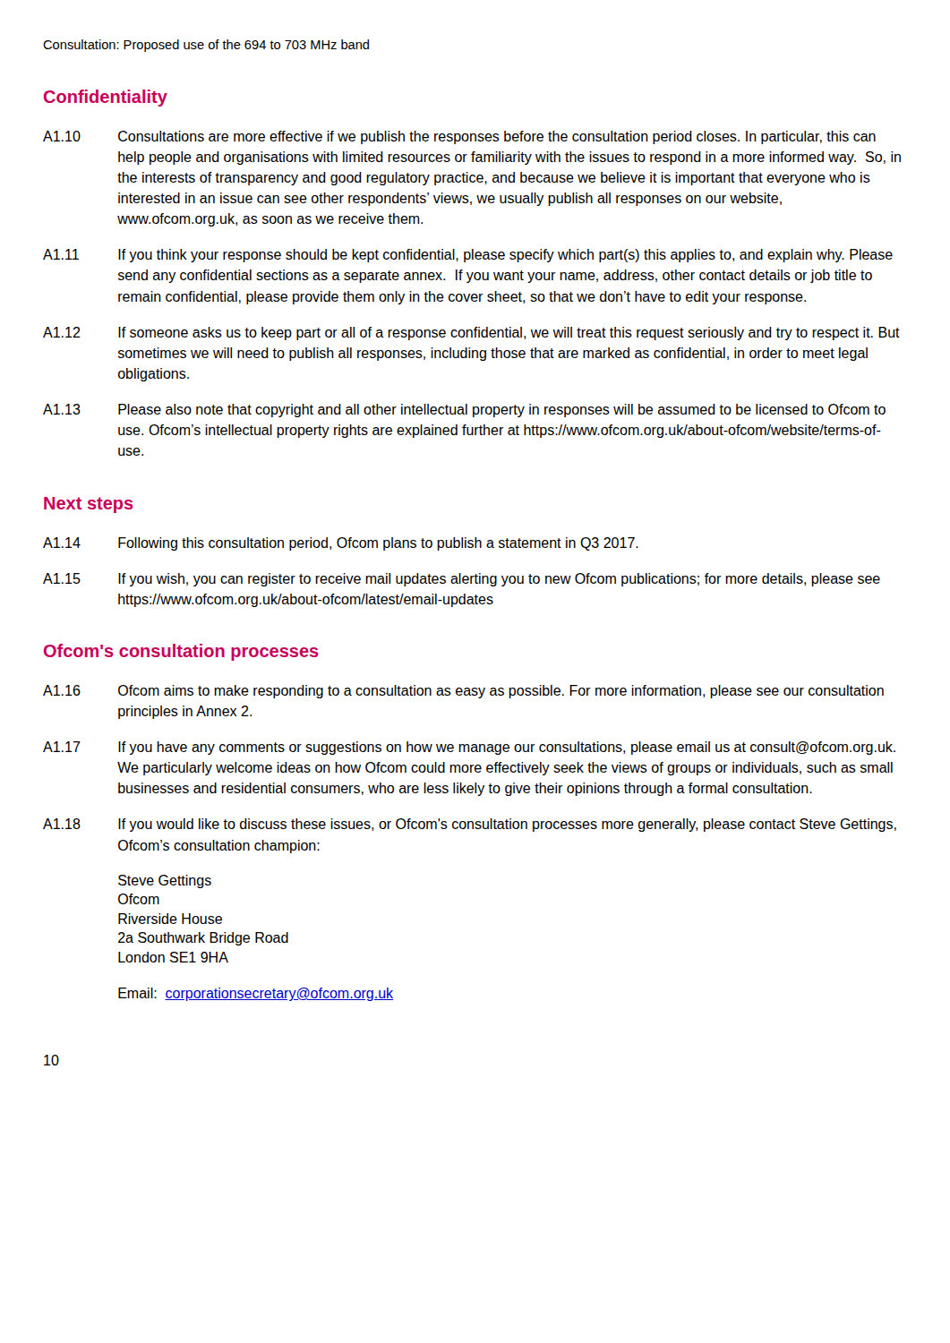Consultation: Proposed use of the 694 to 703 MHz band
Confidentiality
A1.10
Consultations are more effective if we publish the responses before the consultation period closes. In particular, this can help people and organisations with limited resources or familiarity with the issues to respond in a more informed way. So, in the interests of transparency and good regulatory practice, and because we believe it is important that everyone who is interested in an issue can see other respondents’ views, we usually publish all responses on our website, www.ofcom.org.uk, as soon as we receive them.
A1.11
If you think your response should be kept confidential, please specify which part(s) this applies to, and explain why. Please send any confidential sections as a separate annex. If you want your name, address, other contact details or job title to remain confidential, please provide them only in the cover sheet, so that we don’t have to edit your response.
A1.12
If someone asks us to keep part or all of a response confidential, we will treat this request seriously and try to respect it. But sometimes we will need to publish all responses, including those that are marked as confidential, in order to meet legal obligations.
A1.13
Please also note that copyright and all other intellectual property in responses will be assumed to be licensed to Ofcom to use. Ofcom’s intellectual property rights are explained further at https://www.ofcom.org.uk/about-ofcom/website/terms-of-use.
Next steps
A1.14
Following this consultation period, Ofcom plans to publish a statement in Q3 2017.
A1.15
If you wish, you can register to receive mail updates alerting you to new Ofcom publications; for more details, please see https://www.ofcom.org.uk/about-ofcom/latest/email-updates
Ofcom's consultation processes
A1.16
Ofcom aims to make responding to a consultation as easy as possible. For more information, please see our consultation principles in Annex 2.
A1.17
If you have any comments or suggestions on how we manage our consultations, please email us at consult@ofcom.org.uk. We particularly welcome ideas on how Ofcom could more effectively seek the views of groups or individuals, such as small businesses and residential consumers, who are less likely to give their opinions through a formal consultation.
A1.18
If you would like to discuss these issues, or Ofcom's consultation processes more generally, please contact Steve Gettings, Ofcom’s consultation champion:
Steve Gettings
Ofcom
Riverside House
2a Southwark Bridge Road
London SE1 9HA
Email: corporationsecretary@ofcom.org.uk
10